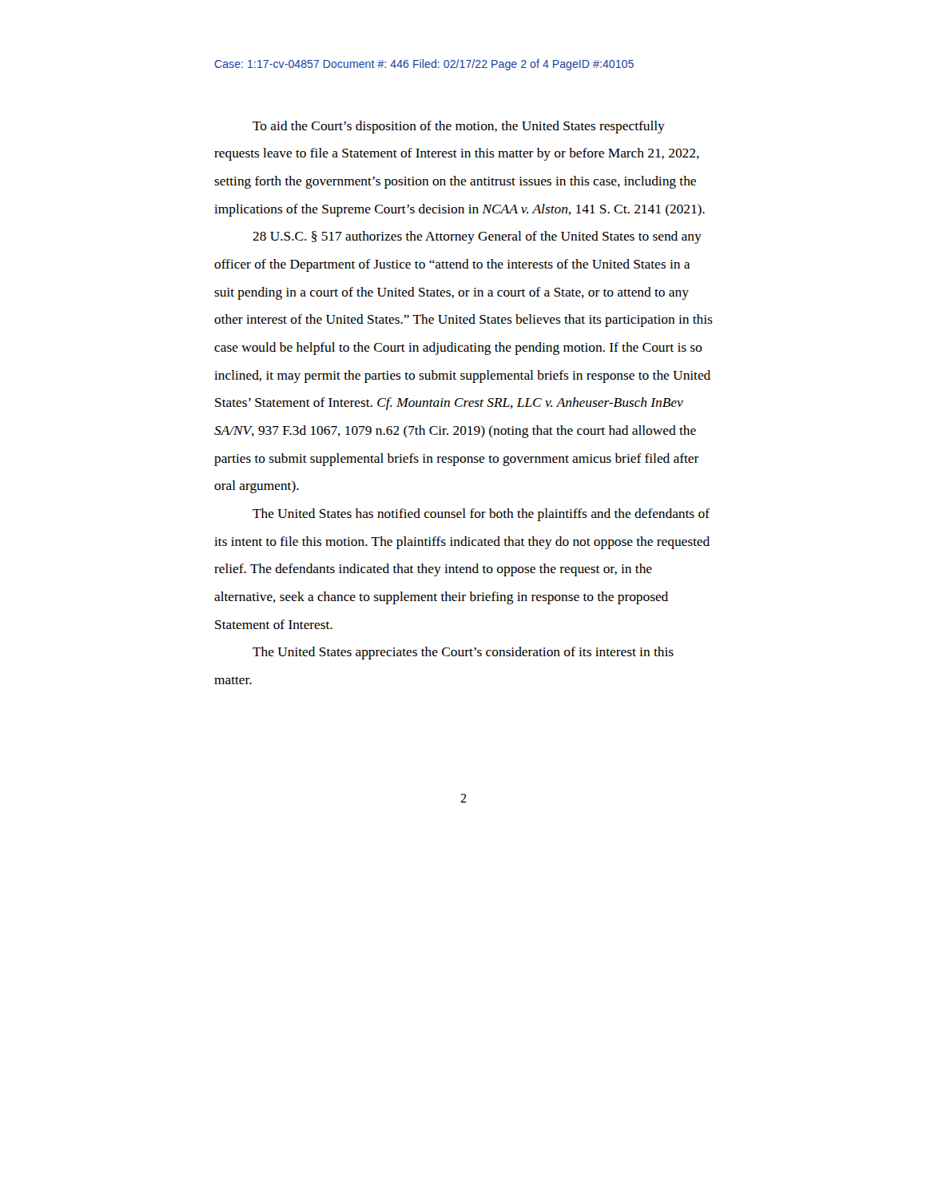Case: 1:17-cv-04857 Document #: 446 Filed: 02/17/22 Page 2 of 4 PageID #:40105
To aid the Court’s disposition of the motion, the United States respectfully requests leave to file a Statement of Interest in this matter by or before March 21, 2022, setting forth the government’s position on the antitrust issues in this case, including the implications of the Supreme Court’s decision in NCAA v. Alston, 141 S. Ct. 2141 (2021).
28 U.S.C. § 517 authorizes the Attorney General of the United States to send any officer of the Department of Justice to “attend to the interests of the United States in a suit pending in a court of the United States, or in a court of a State, or to attend to any other interest of the United States.” The United States believes that its participation in this case would be helpful to the Court in adjudicating the pending motion. If the Court is so inclined, it may permit the parties to submit supplemental briefs in response to the United States’ Statement of Interest. Cf. Mountain Crest SRL, LLC v. Anheuser-Busch InBev SA/NV, 937 F.3d 1067, 1079 n.62 (7th Cir. 2019) (noting that the court had allowed the parties to submit supplemental briefs in response to government amicus brief filed after oral argument).
The United States has notified counsel for both the plaintiffs and the defendants of its intent to file this motion. The plaintiffs indicated that they do not oppose the requested relief. The defendants indicated that they intend to oppose the request or, in the alternative, seek a chance to supplement their briefing in response to the proposed Statement of Interest.
The United States appreciates the Court’s consideration of its interest in this matter.
2